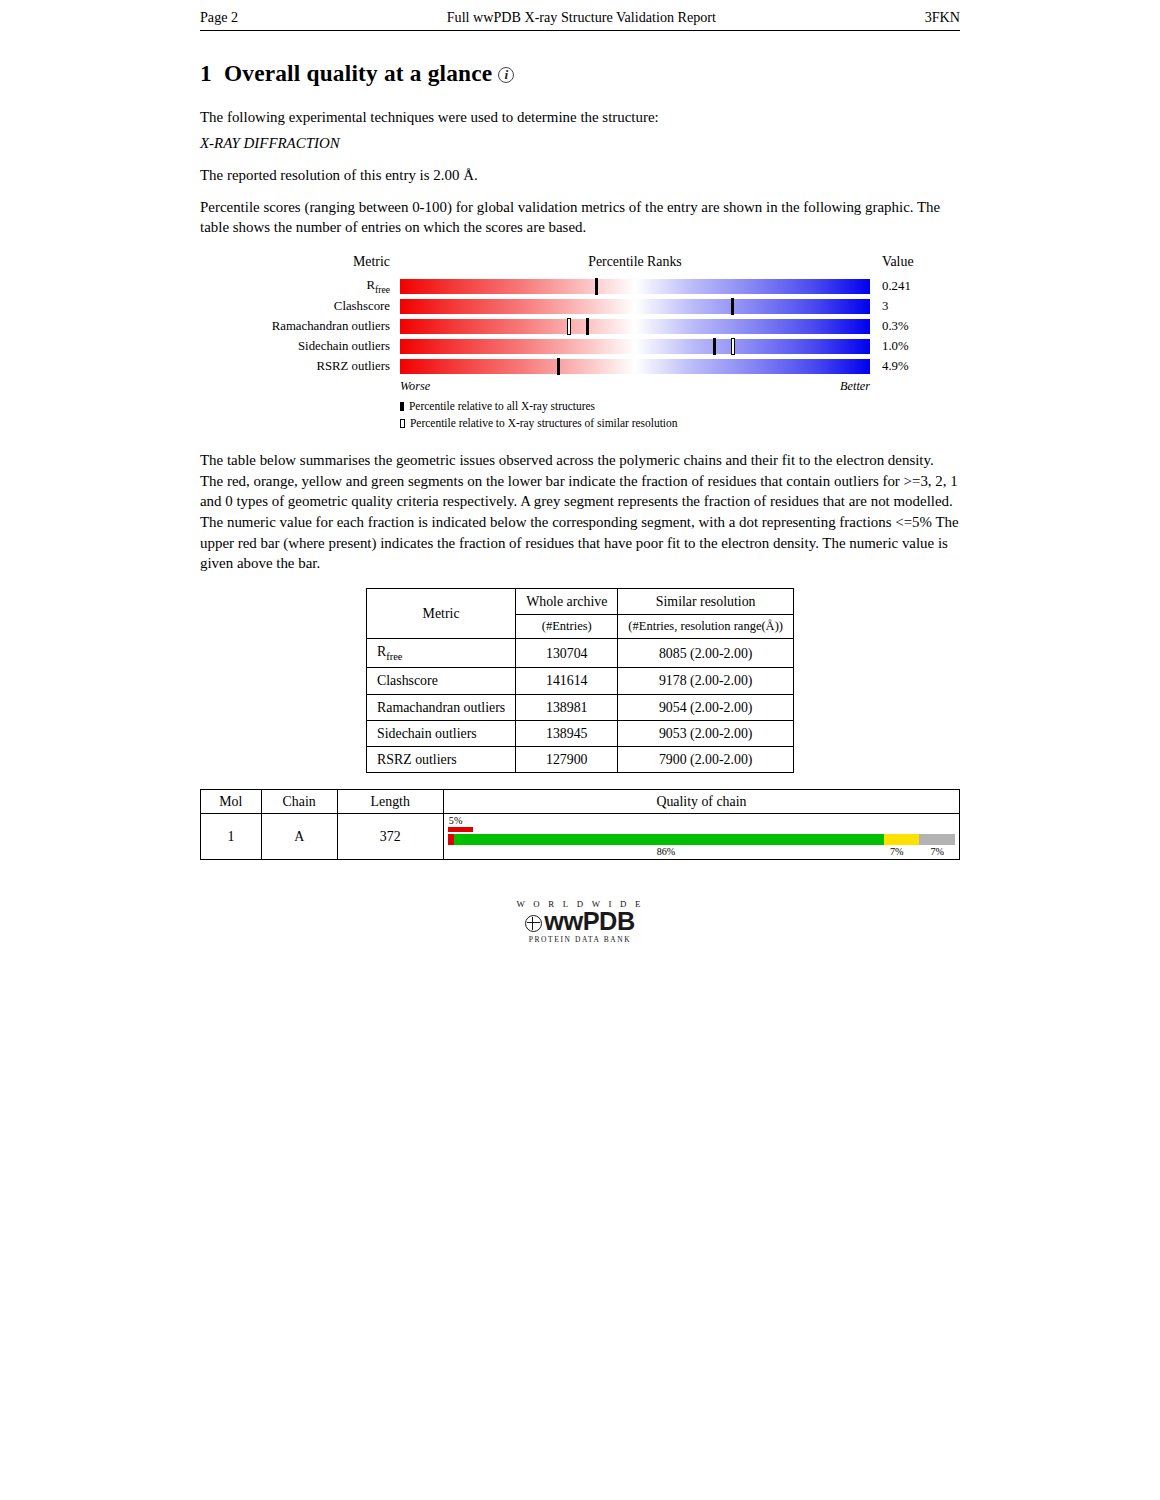Page 2
Full wwPDB X-ray Structure Validation Report
3FKN
1 Overall quality at a glance i
The following experimental techniques were used to determine the structure:
X-RAY DIFFRACTION
The reported resolution of this entry is 2.00 Å.
Percentile scores (ranging between 0-100) for global validation metrics of the entry are shown in the following graphic. The table shows the number of entries on which the scores are based.
Metric
Percentile Ranks
Value
Rfree
0.241
Clashscore
3
Ramachandran outliers
0.3%
Sidechain outliers
1.0%
RSRZ outliers
4.9%
Worse Better
Percentile relative to all X-ray structures
Percentile relative to X-ray structures of similar resolution
The table below summarises the geometric issues observed across the polymeric chains and their fit to the electron density. The red, orange, yellow and green segments on the lower bar indicate the fraction of residues that contain outliers for >=3, 2, 1 and 0 types of geometric quality criteria respectively. A grey segment represents the fraction of residues that are not modelled. The numeric value for each fraction is indicated below the corresponding segment, with a dot representing fractions <=5% The upper red bar (where present) indicates the fraction of residues that have poor fit to the electron density. The numeric value is given above the bar.
| Metric | Whole archive | Similar resolution |
| --- | --- | --- |
| (#Entries) | (#Entries, resolution range(Å)) |
| R free | 130704 | 8085 (2.00-2.00) |
| Clashscore | 141614 | 9178 (2.00-2.00) |
| Ramachandran outliers | 138981 | 9054 (2.00-2.00) |
| Sidechain outliers | 138945 | 9053 (2.00-2.00) |
| RSRZ outliers | 127900 | 7900 (2.00-2.00) |
| Mol | Chain | Length | Quality of chain |
| --- | --- | --- | --- |
| 1 | A | 372 | 5% 86% 7% 7% |
W O R L D W I D E
ww PDB
PROTEIN DATA BANK